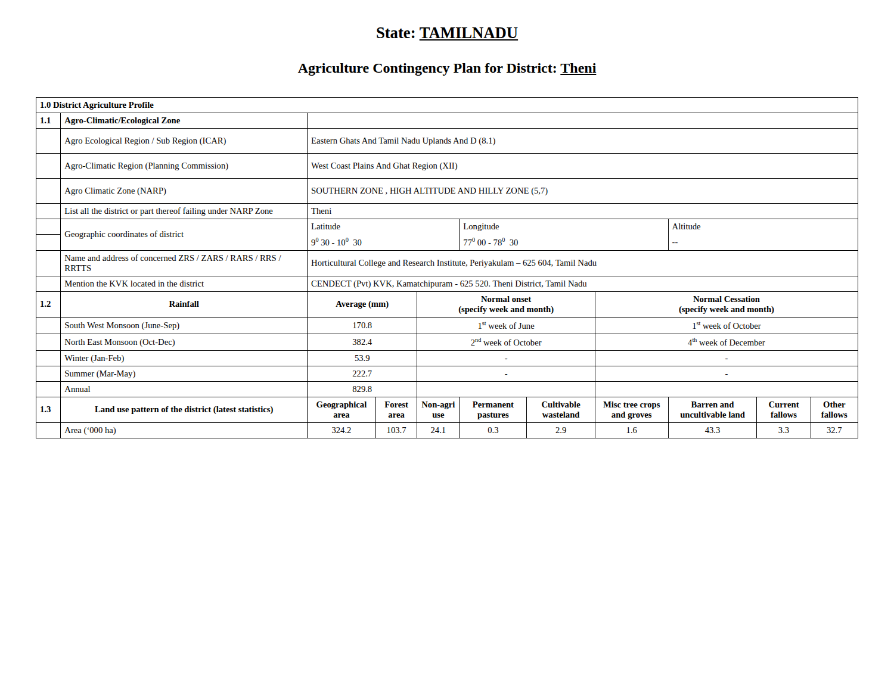State: TAMILNADU
Agriculture Contingency Plan for District: Theni
| 1.0 District Agriculture Profile |
| 1.1 | Agro-Climatic/Ecological Zone | |
| | Agro Ecological Region / Sub Region (ICAR) | Eastern Ghats And Tamil Nadu Uplands And D (8.1) |
| | Agro-Climatic Region (Planning Commission) | West Coast Plains And Ghat Region (XII) |
| | Agro Climatic Zone (NARP) | SOUTHERN ZONE , HIGH ALTITUDE AND HILLY ZONE (5,7) |
| | List all the district or part thereof failing under NARP Zone | Theni |
| | Geographic coordinates of district | Latitude | Longitude | Altitude |
| | 9 0 30 - 10 0 30 | 77 0 00 - 78 0 30 | -- |
| | Name and address of concerned ZRS / ZARS / RARS / RRS / RRTTS | Horticultural College and Research Institute, Periyakulam – 625 604, Tamil Nadu |
| | Mention the KVK located in the district | CENDECT (Pvt) KVK, Kamatchipuram - 625 520. Theni District, Tamil Nadu |
| 1.2 | Rainfall | Average (mm) | Normal onset (specify week and month) | Normal Cessation (specify week and month) |
| | South West Monsoon (June-Sep) | 170.8 | 1 st week of June | 1 st week of October |
| | North East Monsoon (Oct-Dec) | 382.4 | 2 nd week of October | 4 th week of December |
| | Winter (Jan-Feb) | 53.9 | - | - |
| | Summer (Mar-May) | 222.7 | - | - |
| | Annual | 829.8 | | |
| 1.3 | Land use pattern of the district (latest statistics) | Geographical area | Forest area | Non-agri use | Permanent pastures | Cultivable wasteland | Misc tree crops and groves | Barren and uncultivable land | Current fallows | Other fallows |
| | Area (‘000 ha) | 324.2 | 103.7 | 24.1 | 0.3 | 2.9 | 1.6 | 43.3 | 3.3 | 32.7 |